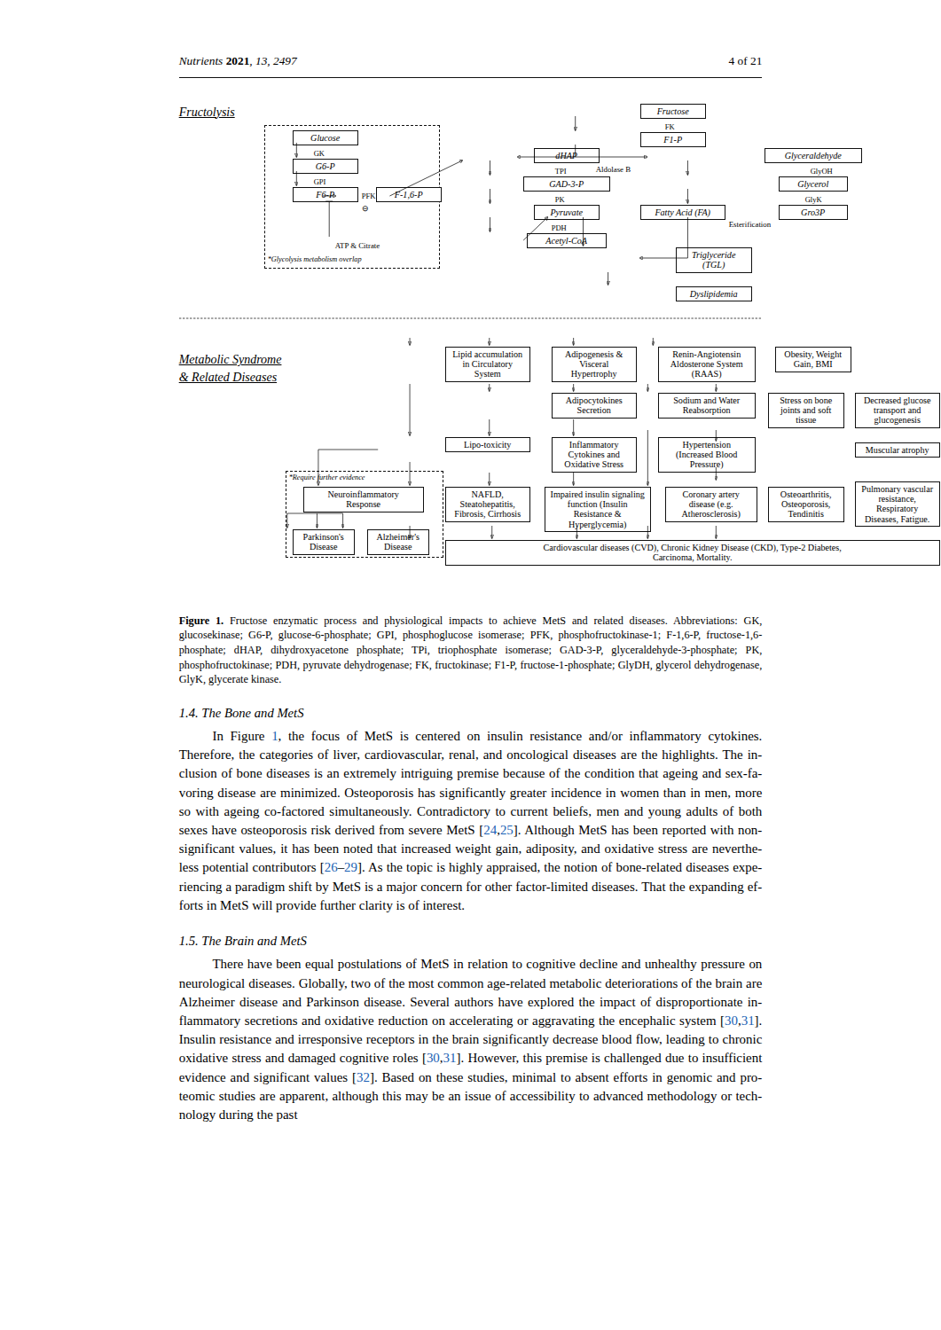Nutrients 2021, 13, 2497
4 of 21
Fructolysis
*Glycolysis metabolism overlap
Glucose
GK
G6-P
GPI
F6-P
PFK
F-1,6-P
⊖
ATP & Citrate
Fructose
FK
F1-P
Aldolase B
dHAP
TPI
GAD-3-P
PK
Pyruvate
PDH
Acetyl-CoA
Glyceraldehyde
GlyOH
Glycerol
GlyK
Gro3P
Fatty Acid (FA)
Esterification
Triglyceride
(TGL)
Dyslipidemia
Metabolic Syndrome
& Related Diseases
Lipid accumulation
in Circulatory
System
Adipogenesis &
Visceral
Hypertrophy
Renin-Angiotensin
Aldosterone System
(RAAS)
Obesity, Weight
Gain, BMI
Adipocytokines
Secretion
Sodium and Water
Reabsorption
Stress on bone
joints and soft
tissue
Decreased glucose
transport and
glucogenesis
Lipo-toxicity
Inflammatory
Cytokines and
Oxidative Stress
Hypertension
(Increased Blood
Pressure)
Muscular atrophy
*Require further evidence
Neuroinflammatory
Response
Parkinson's
Disease
Alzheimer's
Disease
NAFLD,
Steatohepatitis,
Fibrosis, Cirrhosis
Impaired insulin signaling
function (Insulin Resistance &
Hyperglycemia)
Coronary artery
disease (e.g.
Atherosclerosis)
Osteoarthritis,
Osteoporosis,
Tendinitis
Pulmonary vascular
resistance,
Respiratory
Diseases, Fatigue.
Cardiovascular diseases (CVD), Chronic Kidney Disease (CKD), Type-2 Diabetes,
Carcinoma, Mortality.
Figure 1. Fructose enzymatic process and physiological impacts to achieve MetS and related diseases. Abbreviations: GK, glucosekinase; G6-P, glucose-6-phosphate; GPI, phosphoglucose isomerase; PFK, phosphofructokinase-1; F-1,6-P, fructose-1,6-phosphate; dHAP, dihydroxyacetone phosphate; TPi, triophosphate isomerase; GAD-3-P, glyceraldehyde-3-phosphate; PK, phosphofructokinase; PDH, pyruvate dehydrogenase; FK, fructokinase; F1-P, fructose-1-phosphate; GlyDH, glycerol dehydrogenase, GlyK, glycerate kinase.
1.4. The Bone and MetS
In Figure 1, the focus of MetS is centered on insulin resistance and/or inflammatory cytokines. Therefore, the categories of liver, cardiovascular, renal, and oncological diseases are the highlights. The inclusion of bone diseases is an extremely intriguing premise because of the condition that ageing and sex-favoring disease are minimized. Osteoporosis has significantly greater incidence in women than in men, more so with ageing co-factored simultaneously. Contradictory to current beliefs, men and young adults of both sexes have osteoporosis risk derived from severe MetS [24,25]. Although MetS has been reported with non-significant values, it has been noted that increased weight gain, adiposity, and oxidative stress are nevertheless potential contributors [26–29]. As the topic is highly appraised, the notion of bone-related diseases experiencing a paradigm shift by MetS is a major concern for other factor-limited diseases. That the expanding efforts in MetS will provide further clarity is of interest.
1.5. The Brain and MetS
There have been equal postulations of MetS in relation to cognitive decline and unhealthy pressure on neurological diseases. Globally, two of the most common age-related metabolic deteriorations of the brain are Alzheimer disease and Parkinson disease. Several authors have explored the impact of disproportionate inflammatory secretions and oxidative reduction on accelerating or aggravating the encephalic system [30,31]. Insulin resistance and irresponsive receptors in the brain significantly decrease blood flow, leading to chronic oxidative stress and damaged cognitive roles [30,31]. However, this premise is challenged due to insufficient evidence and significant values [32]. Based on these studies, minimal to absent efforts in genomic and proteomic studies are apparent, although this may be an issue of accessibility to advanced methodology or technology during the past